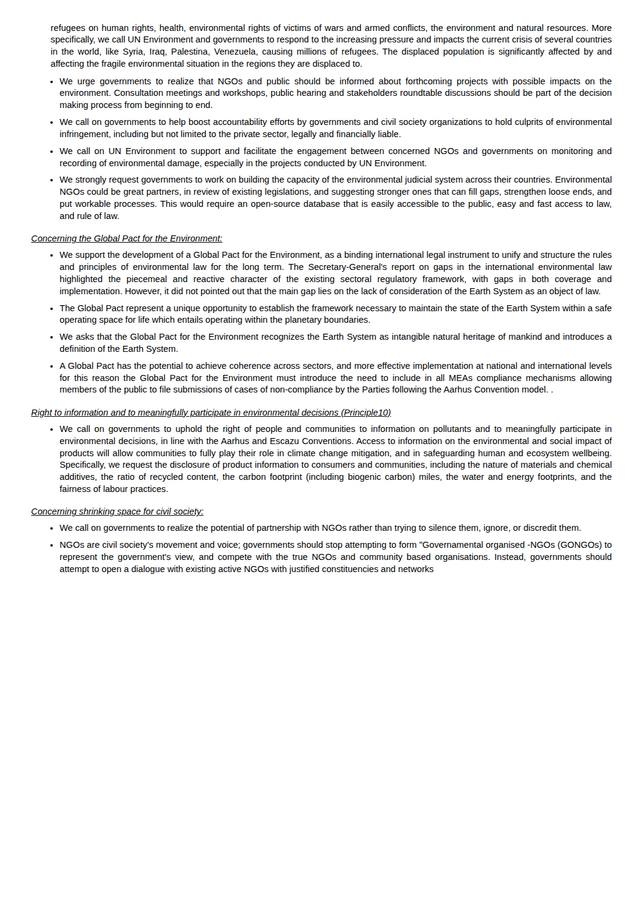refugees on human rights, health, environmental rights of victims of wars and armed conflicts, the environment and natural resources. More specifically, we call UN Environment and governments to respond to the increasing pressure and impacts the current crisis of several countries in the world, like Syria, Iraq, Palestina, Venezuela, causing millions of refugees. The displaced population is significantly affected by and affecting the fragile environmental situation in the regions they are displaced to.
We urge governments to realize that NGOs and public should be informed about forthcoming projects with possible impacts on the environment. Consultation meetings and workshops, public hearing and stakeholders roundtable discussions should be part of the decision making process from beginning to end.
We call on governments to help boost accountability efforts by governments and civil society organizations to hold culprits of environmental infringement, including but not limited to the private sector, legally and financially liable.
We call on UN Environment to support and facilitate the engagement between concerned NGOs and governments on monitoring and recording of environmental damage, especially in the projects conducted by UN Environment.
We strongly request governments to work on building the capacity of the environmental judicial system across their countries. Environmental NGOs could be great partners, in review of existing legislations, and suggesting stronger ones that can fill gaps, strengthen loose ends, and put workable processes. This would require an open-source database that is easily accessible to the public, easy and fast access to law, and rule of law.
Concerning the Global Pact for the Environment:
We support the development of a Global Pact for the Environment, as a binding international legal instrument to unify and structure the rules and principles of environmental law for the long term. The Secretary-General's report on gaps in the international environmental law highlighted the piecemeal and reactive character of the existing sectoral regulatory framework, with gaps in both coverage and implementation. However, it did not pointed out that the main gap lies on the lack of consideration of the Earth System as an object of law.
The Global Pact represent a unique opportunity to establish the framework necessary to maintain the state of the Earth System within a safe operating space for life which entails operating within the planetary boundaries.
We asks that the Global Pact for the Environment recognizes the Earth System as intangible natural heritage of mankind and introduces a definition of the Earth System.
A Global Pact has the potential to achieve coherence across sectors, and more effective implementation at national and international levels for this reason the Global Pact for the Environment must introduce the need to include in all MEAs compliance mechanisms allowing members of the public to file submissions of cases of non-compliance by the Parties following the Aarhus Convention model. .
Right to information and to meaningfully participate in environmental decisions (Principle10)
We call on governments to uphold the right of people and communities to information on pollutants and to meaningfully participate in environmental decisions, in line with the Aarhus and Escazu Conventions. Access to information on the environmental and social impact of products will allow communities to fully play their role in climate change mitigation, and in safeguarding human and ecosystem wellbeing. Specifically, we request the disclosure of product information to consumers and communities, including the nature of materials and chemical additives, the ratio of recycled content, the carbon footprint (including biogenic carbon) miles, the water and energy footprints, and the fairness of labour practices.
Concerning shrinking space for civil society:
We call on governments to realize the potential of partnership with NGOs rather than trying to silence them, ignore, or discredit them.
NGOs are civil society's movement and voice; governments should stop attempting to form "Governamental organised -NGOs (GONGOs) to represent the government's view, and compete with the true NGOs and community based organisations. Instead, governments should attempt to open a dialogue with existing active NGOs with justified constituencies and networks